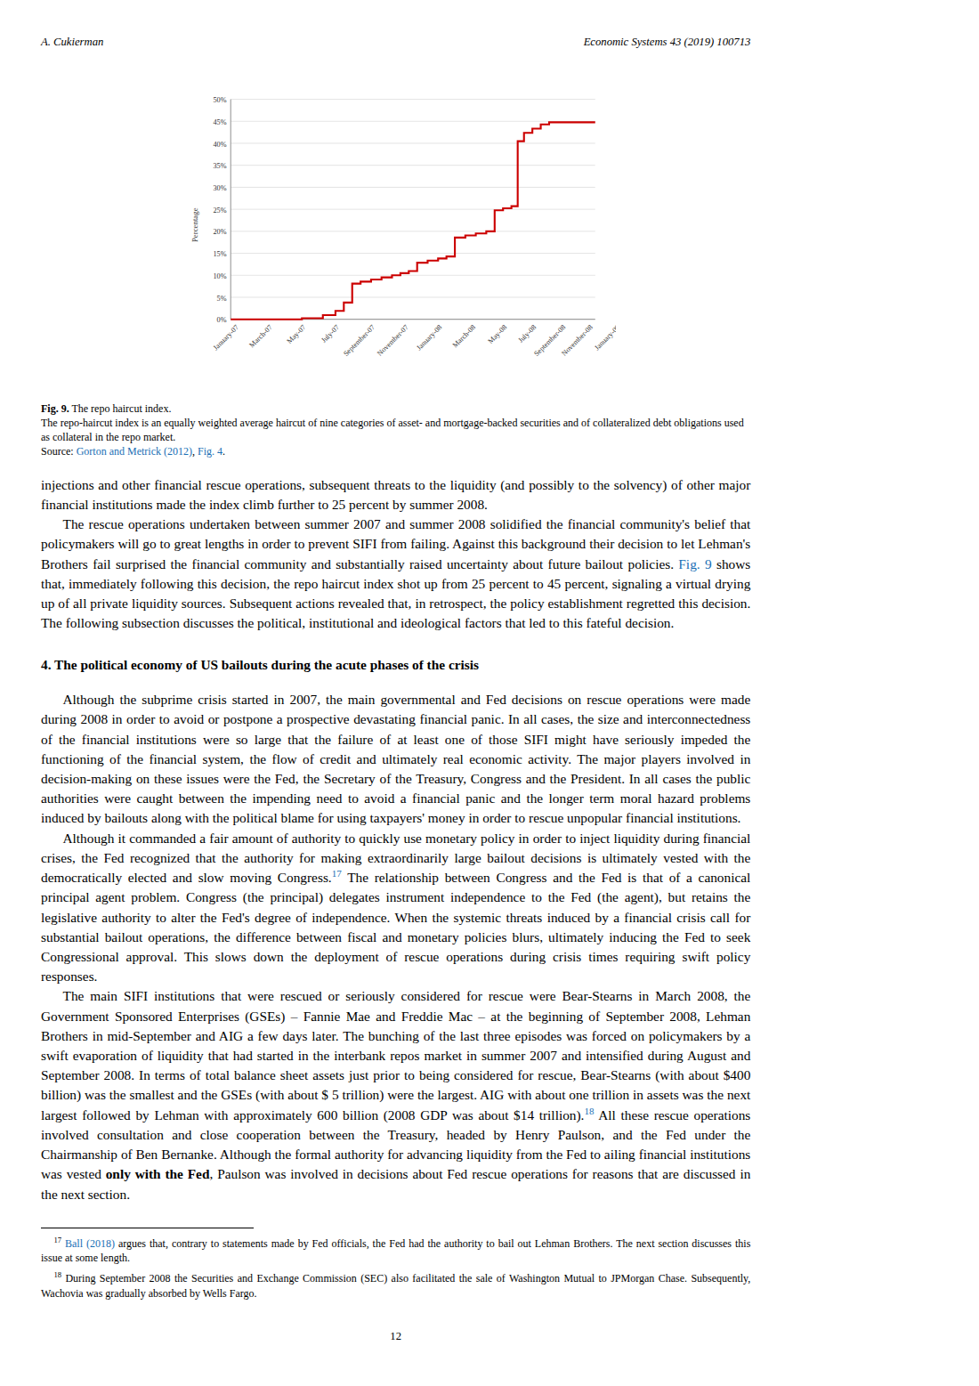A. Cukierman Economic Systems 43 (2019) 100713
0% 5% 10% 15% 20% 25% 30% 35% 40% 45% 50% Percentage January-07 March-07 May-07 July-07 September-07 November-07 January-08 March-08 May-08 July-08 September-08 November-08 January-09
Fig. 9. The repo haircut index.
The repo-haircut index is an equally weighted average haircut of nine categories of asset- and mortgage-backed securities and of collateralized debt obligations used as collateral in the repo market.
Source: Gorton and Metrick (2012), Fig. 4.
injections and other financial rescue operations, subsequent threats to the liquidity (and possibly to the solvency) of other major financial institutions made the index climb further to 25 percent by summer 2008.
The rescue operations undertaken between summer 2007 and summer 2008 solidified the financial community's belief that policymakers will go to great lengths in order to prevent SIFI from failing. Against this background their decision to let Lehman's Brothers fail surprised the financial community and substantially raised uncertainty about future bailout policies. Fig. 9 shows that, immediately following this decision, the repo haircut index shot up from 25 percent to 45 percent, signaling a virtual drying up of all private liquidity sources. Subsequent actions revealed that, in retrospect, the policy establishment regretted this decision. The following subsection discusses the political, institutional and ideological factors that led to this fateful decision.
4. The political economy of US bailouts during the acute phases of the crisis
Although the subprime crisis started in 2007, the main governmental and Fed decisions on rescue operations were made during 2008 in order to avoid or postpone a prospective devastating financial panic. In all cases, the size and interconnectedness of the financial institutions were so large that the failure of at least one of those SIFI might have seriously impeded the functioning of the financial system, the flow of credit and ultimately real economic activity. The major players involved in decision-making on these issues were the Fed, the Secretary of the Treasury, Congress and the President. In all cases the public authorities were caught between the impending need to avoid a financial panic and the longer term moral hazard problems induced by bailouts along with the political blame for using taxpayers' money in order to rescue unpopular financial institutions.
Although it commanded a fair amount of authority to quickly use monetary policy in order to inject liquidity during financial crises, the Fed recognized that the authority for making extraordinarily large bailout decisions is ultimately vested with the democratically elected and slow moving Congress.17 The relationship between Congress and the Fed is that of a canonical principal agent problem. Congress (the principal) delegates instrument independence to the Fed (the agent), but retains the legislative authority to alter the Fed's degree of independence. When the systemic threats induced by a financial crisis call for substantial bailout operations, the difference between fiscal and monetary policies blurs, ultimately inducing the Fed to seek Congressional approval. This slows down the deployment of rescue operations during crisis times requiring swift policy responses.
The main SIFI institutions that were rescued or seriously considered for rescue were Bear-Stearns in March 2008, the Government Sponsored Enterprises (GSEs) – Fannie Mae and Freddie Mac – at the beginning of September 2008, Lehman Brothers in mid-September and AIG a few days later. The bunching of the last three episodes was forced on policymakers by a swift evaporation of liquidity that had started in the interbank repos market in summer 2007 and intensified during August and September 2008. In terms of total balance sheet assets just prior to being considered for rescue, Bear-Stearns (with about $400 billion) was the smallest and the GSEs (with about $ 5 trillion) were the largest. AIG with about one trillion in assets was the next largest followed by Lehman with approximately 600 billion (2008 GDP was about $14 trillion).18 All these rescue operations involved consultation and close cooperation between the Treasury, headed by Henry Paulson, and the Fed under the Chairmanship of Ben Bernanke. Although the formal authority for advancing liquidity from the Fed to ailing financial institutions was vested only with the Fed, Paulson was involved in decisions about Fed rescue operations for reasons that are discussed in the next section.
17 Ball (2018) argues that, contrary to statements made by Fed officials, the Fed had the authority to bail out Lehman Brothers. The next section discusses this issue at some length.
18 During September 2008 the Securities and Exchange Commission (SEC) also facilitated the sale of Washington Mutual to JPMorgan Chase. Subsequently, Wachovia was gradually absorbed by Wells Fargo.
12